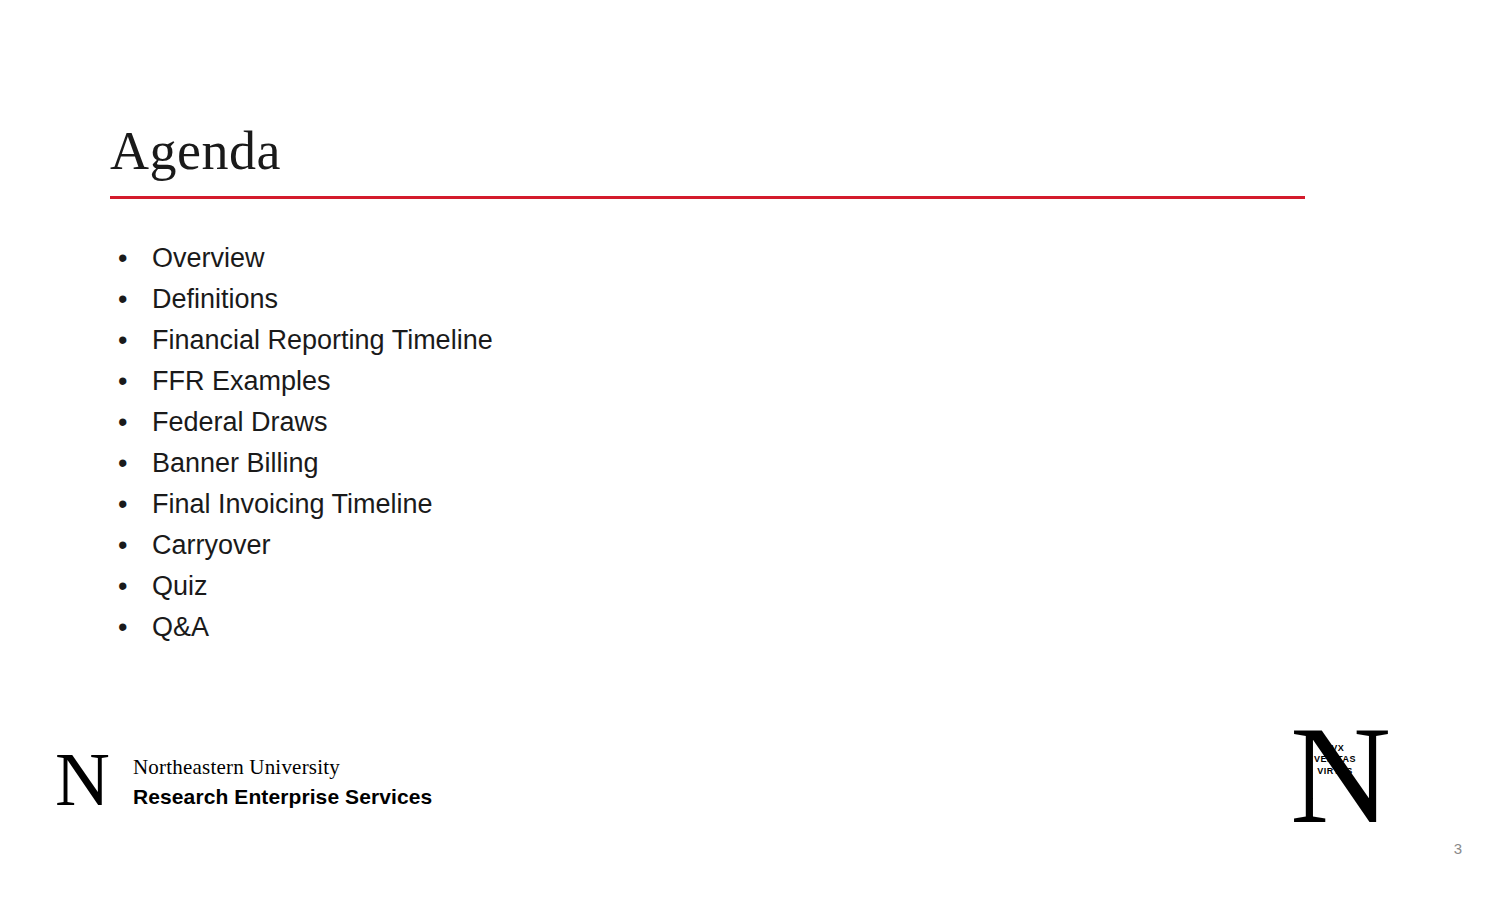Agenda
Overview
Definitions
Financial Reporting Timeline
FFR Examples
Federal Draws
Banner Billing
Final Invoicing Timeline
Carryover
Quiz
Q&A
N
Northeastern University
Research Enterprise Services
N
LVX
VERITAS
VIRTVS
3